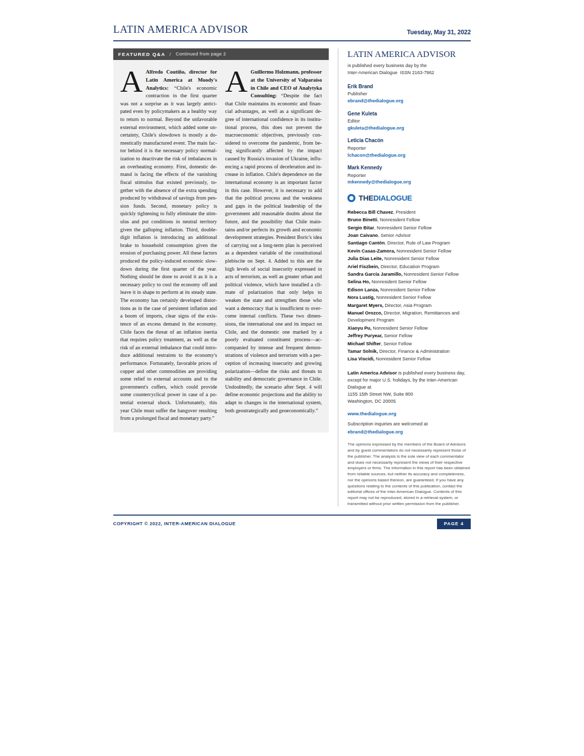LATIN AMERICA ADVISOR
Tuesday, May 31, 2022
FEATURED Q&A / Continued from page 2
AAlfredo Coutiño, director for Latin America at Moody's Analytics: “Chile's economic contraction in the first quarter was not a surprise as it was largely anticipated even by policymakers as a healthy way to return to normal. Beyond the unfavorable external environment, which added some uncertainty, Chile's slowdown is mostly a domestically manufactured event. The main factor behind it is the necessary policy normalization to deactivate the risk of imbalances in an overheating economy. First, domestic demand is facing the effects of the vanishing fiscal stimulus that existed previously, together with the absence of the extra spending produced by withdrawal of savings from pension funds. Second, monetary policy is quickly tightening to fully eliminate the stimulus and put conditions in neutral territory given the galloping inflation. Third, double-digit inflation is introducing an additional brake to household consumption given the erosion of purchasing power. All these factors produced the policy-induced economic slowdown during the first quarter of the year. Nothing should be done to avoid it as it is a necessary policy to cool the economy off and leave it in shape to perform at its steady state. The economy has certainly developed distortions as in the case of persistent inflation and a boom of imports, clear signs of the existence of an excess demand in the economy. Chile faces the threat of an inflation inertia that requires policy treatment, as well as the risk of an external imbalance that could introduce additional restraints to the economy's performance. Fortunately, favorable prices of copper and other commodities are providing some relief to external accounts and to the government's coffers, which could provide some countercyclical power in case of a potential external shock. Unfortunately, this year Chile must suffer the hangover resulting from a prolonged fiscal and monetary party.”
AGuillermo Holzmann, professor at the University of Valparaíso in Chile and CEO of Analytyka Consulting: “Despite the fact that Chile maintains its economic and financial advantages, as well as a significant degree of international confidence in its institutional process, this does not prevent the macroeconomic objectives, previously considered to overcome the pandemic, from being significantly affected by the impact caused by Russia's invasion of Ukraine, influencing a rapid process of deceleration and increase in inflation. Chile's dependence on the international economy is an important factor in this case. However, it is necessary to add that the political process and the weakness and gaps in the political leadership of the government add reasonable doubts about the future, and the possibility that Chile maintains and/or perfects its growth and economic development strategies. President Boric's idea of carrying out a long-term plan is perceived as a dependent variable of the constitutional plebiscite on Sept. 4. Added to this are the high levels of social insecurity expressed in acts of terrorism, as well as greater urban and political violence, which have installed a climate of polarization that only helps to weaken the state and strengthen those who want a democracy that is insufficient to overcome internal conflicts. These two dimensions, the international one and its impact on Chile, and the domestic one marked by a poorly evaluated constituent process—accompanied by intense and frequent demonstrations of violence and terrorism with a perception of increasing insecurity and growing polarization—define the risks and threats to stability and democratic governance in Chile. Undoubtedly, the scenario after Sept. 4 will define economic projections and the ability to adapt to changes in the international system, both geostrategically and geoeconomically.”
LATIN AMERICA ADVISOR
is published every business day by the
Inter-American Dialogue ISSN 2163-7962
Erik Brand
Publisher
ebrand@thedialogue.org
Gene Kuleta
Editor
gkuleta@thedialogue.org
Leticia Chacón
Reporter
lchacon@thedialogue.org
Mark Kennedy
Reporter
mkennedy@thedialogue.org
THE DIALOGUE
Rebecca Bill Chavez, President
Bruno Binetti, Nonresident Fellow
Sergio Bitar, Nonresident Senior Fellow
Joan Caivano, Senior Advisor
Santiago Cantón, Director, Rule of Law Program
Kevin Casas-Zamora, Nonresident Senior Fellow
Julia Dias Leite, Nonresident Senior Fellow
Ariel Fiszbein, Director, Education Program
Sandra García Jaramillo, Nonresident Senior Fellow
Selina Ho, Nonresident Senior Fellow
Edison Lanza, Nonresident Senior Fellow
Nora Lustig, Nonresident Senior Fellow
Margaret Myers, Director, Asia Program
Manuel Orozco, Director, Migration, Remittances and Development Program
Xiaoyu Pu, Nonresident Senior Fellow
Jeffrey Puryear, Senior Fellow
Michael Shifter, Senior Fellow
Tamar Solnik, Director, Finance & Administration
Lisa Viscidi, Nonresident Senior Fellow
Latin America Advisor is published every business day, except for major U.S. holidays, by the Inter-American Dialogue at
1155 15th Street NW, Suite 800
Washington, DC 20005
www.thedialogue.org
Subscription inquiries are welcomed at
ebrand@thedialogue.org
The opinions expressed by the members of the Board of Advisors and by guest commentators do not necessarily represent those of the publisher. The analysis is the sole view of each commentator and does not necessarily represent the views of their respective employers or firms. The information in this report has been obtained from reliable sources, but neither its accuracy and completeness, nor the opinions based thereon, are guaranteed. If you have any questions relating to the contents of this publication, contact the editorial offices of the Inter-American Dialogue. Contents of this report may not be reproduced, stored in a retrieval system, or transmitted without prior written permission from the publisher.
COPYRIGHT © 2022, INTER-AMERICAN DIALOGUE
PAGE 4